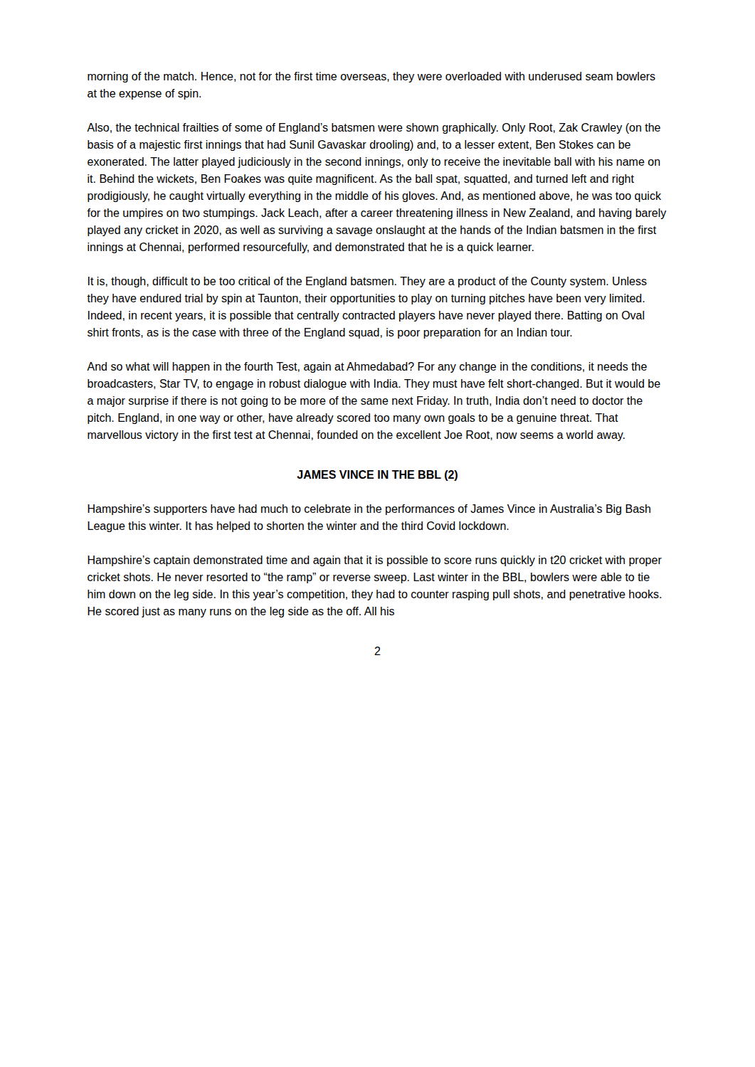morning of the match. Hence, not for the first time overseas, they were overloaded with underused seam bowlers at the expense of spin.
Also, the technical frailties of some of England’s batsmen were shown graphically. Only Root, Zak Crawley (on the basis of a majestic first innings that had Sunil Gavaskar drooling) and, to a lesser extent, Ben Stokes can be exonerated. The latter played judiciously in the second innings, only to receive the inevitable ball with his name on it. Behind the wickets, Ben Foakes was quite magnificent. As the ball spat, squatted, and turned left and right prodigiously, he caught virtually everything in the middle of his gloves. And, as mentioned above, he was too quick for the umpires on two stumpings. Jack Leach, after a career threatening illness in New Zealand, and having barely played any cricket in 2020, as well as surviving a savage onslaught at the hands of the Indian batsmen in the first innings at Chennai, performed resourcefully, and demonstrated that he is a quick learner.
It is, though, difficult to be too critical of the England batsmen. They are a product of the County system. Unless they have endured trial by spin at Taunton, their opportunities to play on turning pitches have been very limited. Indeed, in recent years, it is possible that centrally contracted players have never played there. Batting on Oval shirt fronts, as is the case with three of the England squad, is poor preparation for an Indian tour.
And so what will happen in the fourth Test, again at Ahmedabad? For any change in the conditions, it needs the broadcasters, Star TV, to engage in robust dialogue with India. They must have felt short-changed. But it would be a major surprise if there is not going to be more of the same next Friday. In truth, India don’t need to doctor the pitch. England, in one way or other, have already scored too many own goals to be a genuine threat. That marvellous victory in the first test at Chennai, founded on the excellent Joe Root, now seems a world away.
JAMES VINCE IN THE BBL (2)
Hampshire’s supporters have had much to celebrate in the performances of James Vince in Australia’s Big Bash League this winter. It has helped to shorten the winter and the third Covid lockdown.
Hampshire’s captain demonstrated time and again that it is possible to score runs quickly in t20 cricket with proper cricket shots. He never resorted to “the ramp” or reverse sweep. Last winter in the BBL, bowlers were able to tie him down on the leg side. In this year’s competition, they had to counter rasping pull shots, and penetrative hooks. He scored just as many runs on the leg side as the off. All his
2